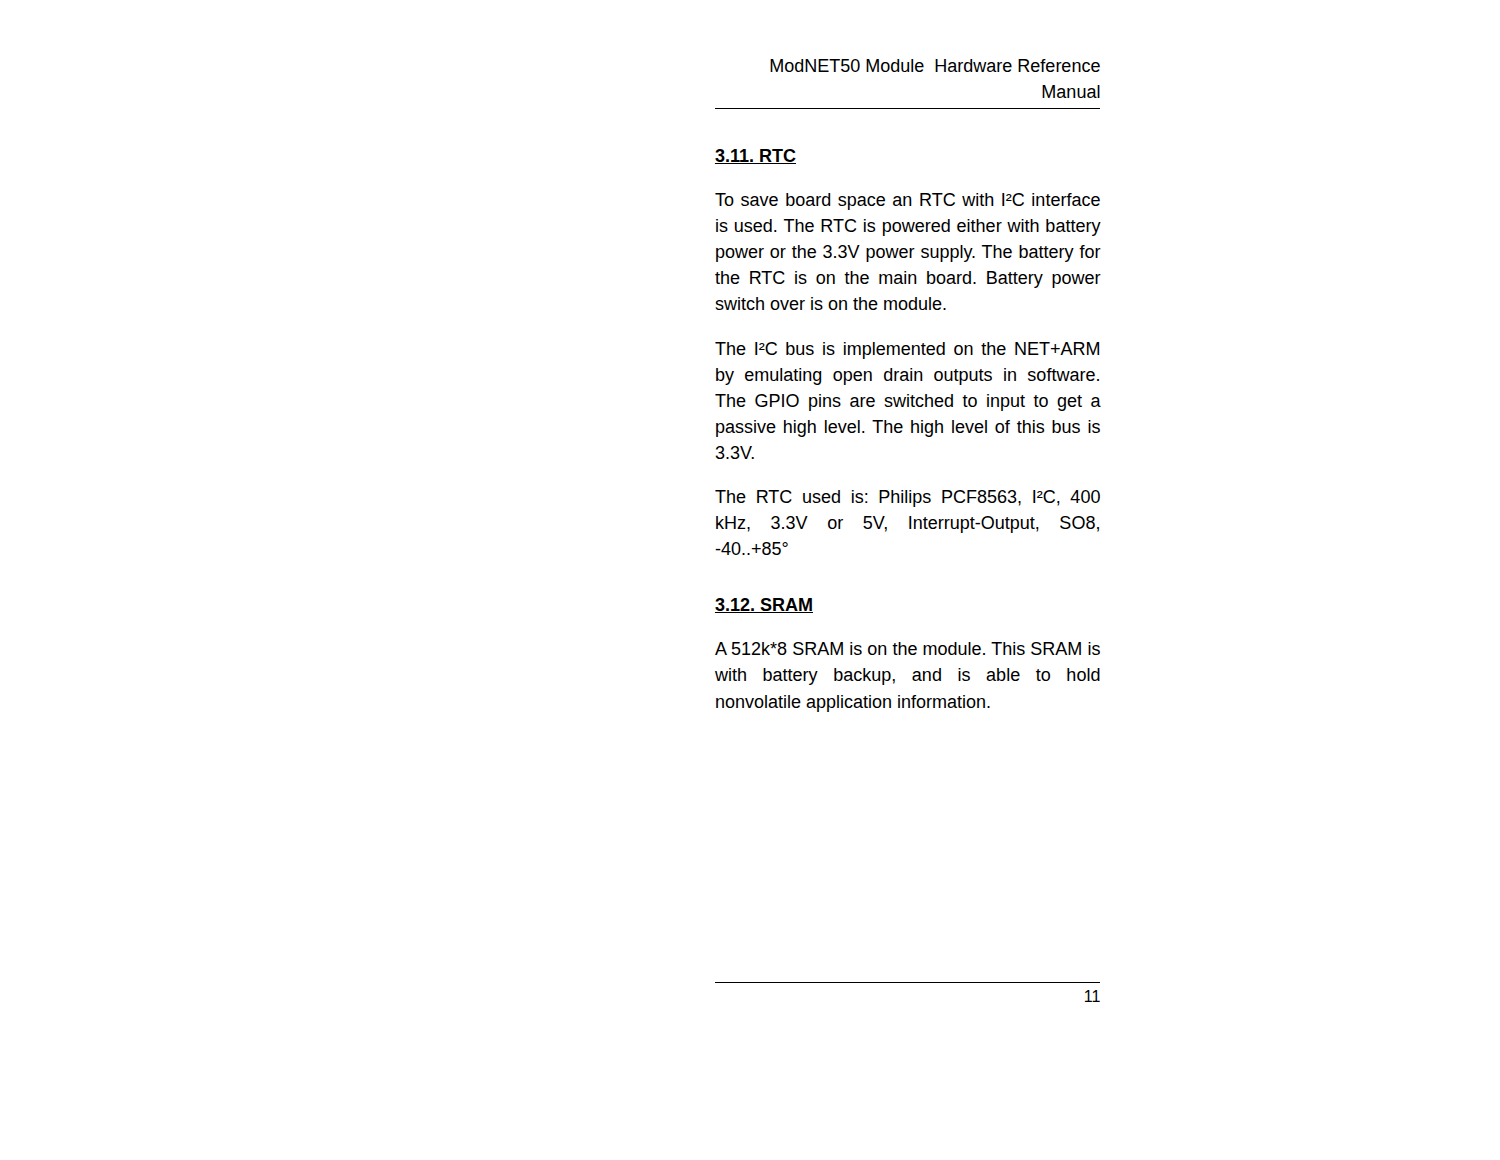ModNET50 Module Hardware Reference Manual
3.11. RTC
To save board space an RTC with I²C interface is used. The RTC is powered either with battery power or the 3.3V power supply. The battery for the RTC is on the main board. Battery power switch over is on the module.
The I²C bus is implemented on the NET+ARM by emulating open drain outputs in software. The GPIO pins are switched to input to get a passive high level. The high level of this bus is 3.3V.
The RTC used is: Philips PCF8563, I²C, 400 kHz, 3.3V or 5V, Interrupt-Output, SO8, -40..+85°
3.12. SRAM
A 512k*8 SRAM is on the module. This SRAM is with battery backup, and is able to hold nonvolatile application information.
11